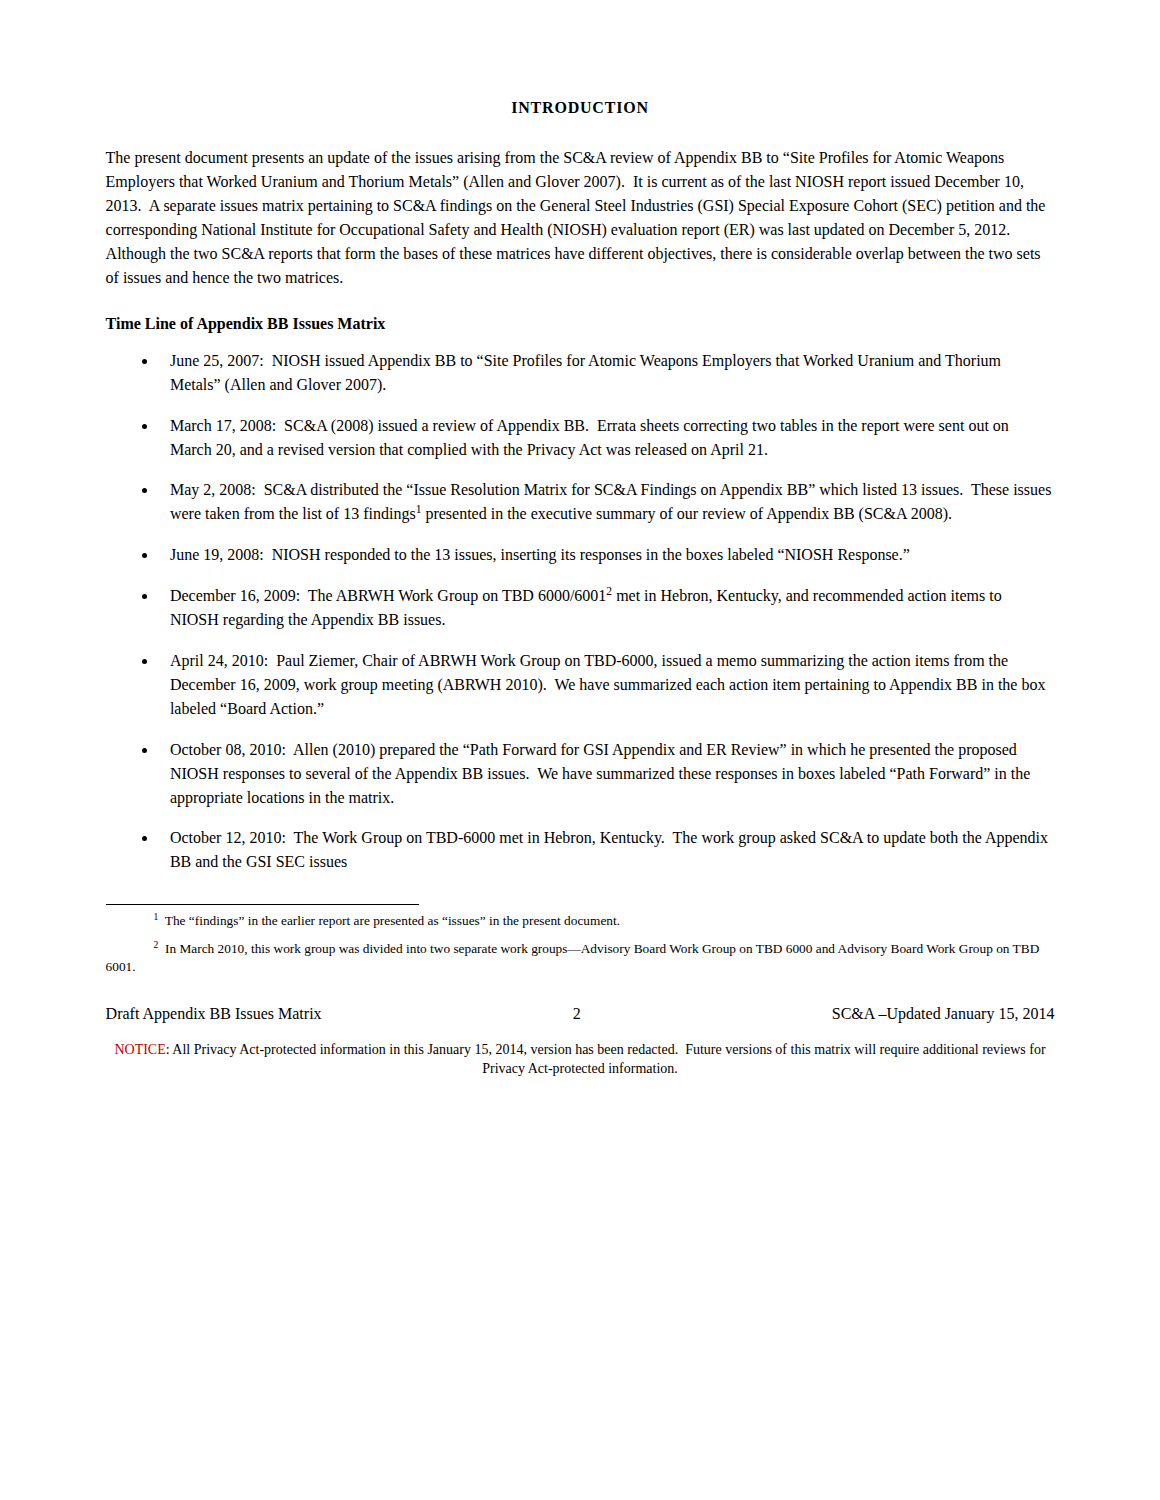INTRODUCTION
The present document presents an update of the issues arising from the SC&A review of Appendix BB to “Site Profiles for Atomic Weapons Employers that Worked Uranium and Thorium Metals” (Allen and Glover 2007). It is current as of the last NIOSH report issued December 10, 2013. A separate issues matrix pertaining to SC&A findings on the General Steel Industries (GSI) Special Exposure Cohort (SEC) petition and the corresponding National Institute for Occupational Safety and Health (NIOSH) evaluation report (ER) was last updated on December 5, 2012. Although the two SC&A reports that form the bases of these matrices have different objectives, there is considerable overlap between the two sets of issues and hence the two matrices.
Time Line of Appendix BB Issues Matrix
June 25, 2007: NIOSH issued Appendix BB to “Site Profiles for Atomic Weapons Employers that Worked Uranium and Thorium Metals” (Allen and Glover 2007).
March 17, 2008: SC&A (2008) issued a review of Appendix BB. Errata sheets correcting two tables in the report were sent out on March 20, and a revised version that complied with the Privacy Act was released on April 21.
May 2, 2008: SC&A distributed the “Issue Resolution Matrix for SC&A Findings on Appendix BB” which listed 13 issues. These issues were taken from the list of 13 findings1 presented in the executive summary of our review of Appendix BB (SC&A 2008).
June 19, 2008: NIOSH responded to the 13 issues, inserting its responses in the boxes labeled “NIOSH Response.”
December 16, 2009: The ABRWH Work Group on TBD 6000/60012 met in Hebron, Kentucky, and recommended action items to NIOSH regarding the Appendix BB issues.
April 24, 2010: Paul Ziemer, Chair of ABRWH Work Group on TBD-6000, issued a memo summarizing the action items from the December 16, 2009, work group meeting (ABRWH 2010). We have summarized each action item pertaining to Appendix BB in the box labeled “Board Action.”
October 08, 2010: Allen (2010) prepared the “Path Forward for GSI Appendix and ER Review” in which he presented the proposed NIOSH responses to several of the Appendix BB issues. We have summarized these responses in boxes labeled “Path Forward” in the appropriate locations in the matrix.
October 12, 2010: The Work Group on TBD-6000 met in Hebron, Kentucky. The work group asked SC&A to update both the Appendix BB and the GSI SEC issues
1 The “findings” in the earlier report are presented as “issues” in the present document.
2 In March 2010, this work group was divided into two separate work groups—Advisory Board Work Group on TBD 6000 and Advisory Board Work Group on TBD 6001.
Draft Appendix BB Issues Matrix 2 SC&A –Updated January 15, 2014
NOTICE: All Privacy Act-protected information in this January 15, 2014, version has been redacted. Future versions of this matrix will require additional reviews for Privacy Act-protected information.